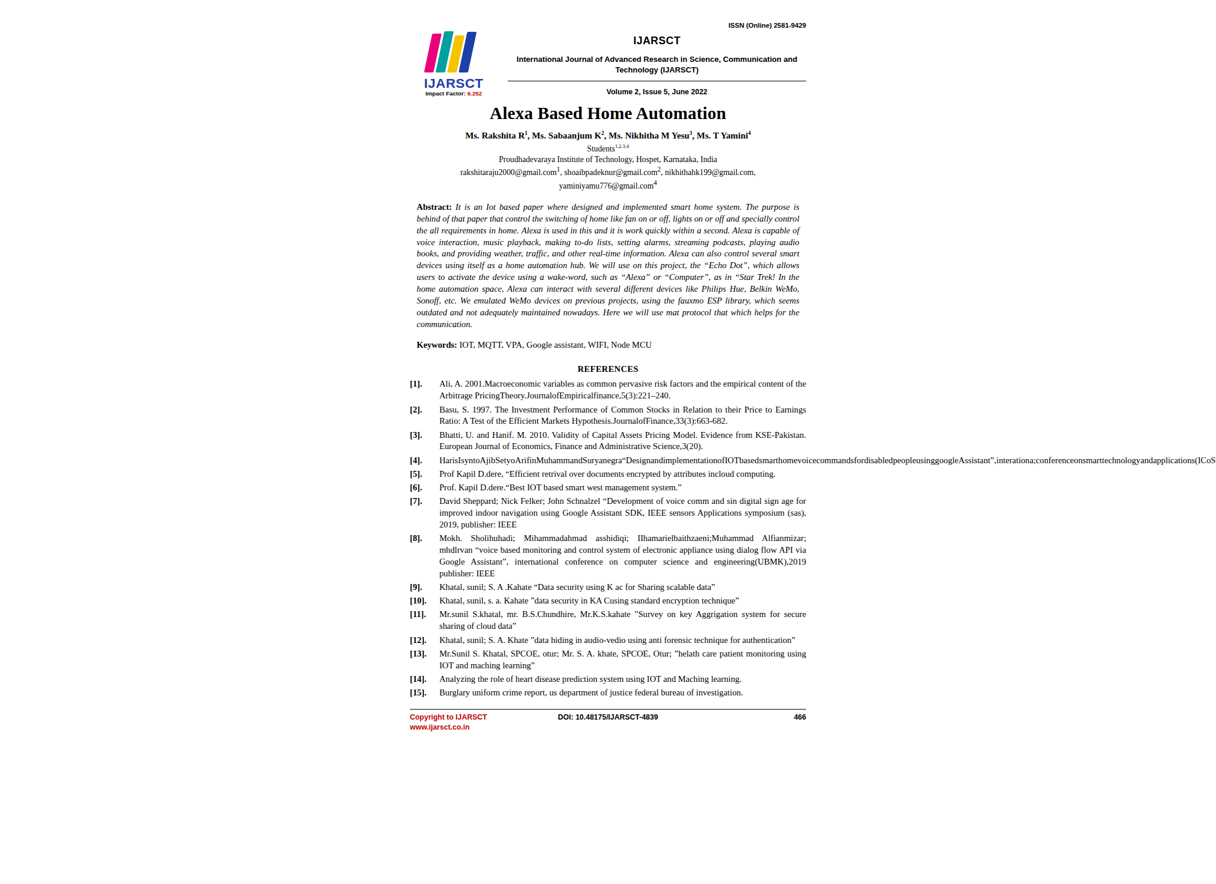IJARSCT
Impact Factor: 6.252
ISSN (Online) 2581-9429
IJARSCT
International Journal of Advanced Research in Science, Communication and Technology (IJARSCT)
Volume 2, Issue 5, June 2022
Alexa Based Home Automation
Ms. Rakshita R1, Ms. Sabaanjum K2, Ms. Nikhitha M Yesu3, Ms. T Yamini4
Students1,2,3,4
Proudhadevaraya Institute of Technology, Hospet, Karnataka, India
rakshitaraju2000@gmail.com1, shoaibpadeknur@gmail.com2, nikhithahk199@gmail.com,
yaminiyamu776@gmail.com4
Abstract: It is an Iot based paper where designed and implemented smart home system. The purpose is behind of that paper that control the switching of home like fan on or off, lights on or off and specially control the all requirements in home. Alexa is used in this and it is work quickly within a second. Alexa is capable of voice interaction, music playback, making to-do lists, setting alarms, streaming podcasts, playing audio books, and providing weather, traffic, and other real-time information. Alexa can also control several smart devices using itself as a home automation hub. We will use on this project, the “Echo Dot”, which allows users to activate the device using a wake-word, such as “Alexa” or “Computer”, as in “Star Trek! In the home automation space, Alexa can interact with several different devices like Philips Hue, Belkin WeMo, Sonoff, etc. We emulated WeMo devices on previous projects, using the fauxmo ESP library, which seems outdated and not adequately maintained nowadays. Here we will use mat protocol that which helps for the communication.
Keywords: IOT, MQTT, VPA, Google assistant, WIFI, Node MCU
REFERENCES
Ali, A. 2001.Macroeconomic variables as common pervasive risk factors and the empirical content of the Arbitrage PricingTheory.JournalofEmpiricalfinance,5(3):221–240.
Basu, S. 1997. The Investment Performance of Common Stocks in Relation to their Price to Earnings Ratio: A Test of the Efficient Markets Hypothesis.JournalofFinance,33(3):663-682.
Bhatti, U. and Hanif. M. 2010. Validity of Capital Assets Pricing Model. Evidence from KSE-Pakistan. European Journal of Economics, Finance and Administrative Science,3(20).
HarisIsyntoAjibSetyoArifinMuhammandSuryanegra“DesignandimplementationofIOTbasedsmarthomevoicecommandsfordisabledpeopleusinggoogleAssistant”,interationa;conferenceonsmarttechnologyandapplications(ICoSTA),2020,publisher:IEEE
Prof Kapil D.dere, “Efficient retrival over documents encrypted by attributes incloud computing.
Prof. Kapil D.dere.“Best IOT based smart west management system.”
David Sheppard; Nick Felker; John Schnalzel “Development of voice comm and sin digital sign age for improved indoor navigation using Google Assistant SDK, IEEE sensors Applications symposium (sas), 2019, publisher: IEEE
Mokh. Sholihuhadi; Mihammadahmad asshidiqi; IIhamarielbaithzaeni;Muhammad Alfianmizar; mhdlrvan “voice based monitoring and control system of electronic appliance using dialog flow API via Google Assistant”, international conference on computer science and engineering(UBMK),2019 publisher: IEEE
Khatal, sunil; S. A .Kahate “Data security using K ac for Sharing scalable data”
Khatal, sunil, s. a. Kahate ”data security in KA Cusing standard encryption technique”
Mr.sunil S.khatal, mr. B.S.Chundhire, Mr.K.S.kahate ”Survey on key Aggrigation system for secure sharing of cloud data”
Khatal, sunil; S. A. Khate ”data hiding in audio-vedio using anti forensic technique for authentication”
Mr.Sunil S. Khatal, SPCOE, otur; Mr. S. A. khate, SPCOE, Otur; ”helath care patient monitoring using IOT and maching learning”
Analyzing the role of heart disease prediction system using IOT and Maching learning.
Burglary uniform crime report, us department of justice federal bureau of investigation.
Copyright to IJARSCT www.ijarsct.co.in
DOI: 10.48175/IJARSCT-4839
466